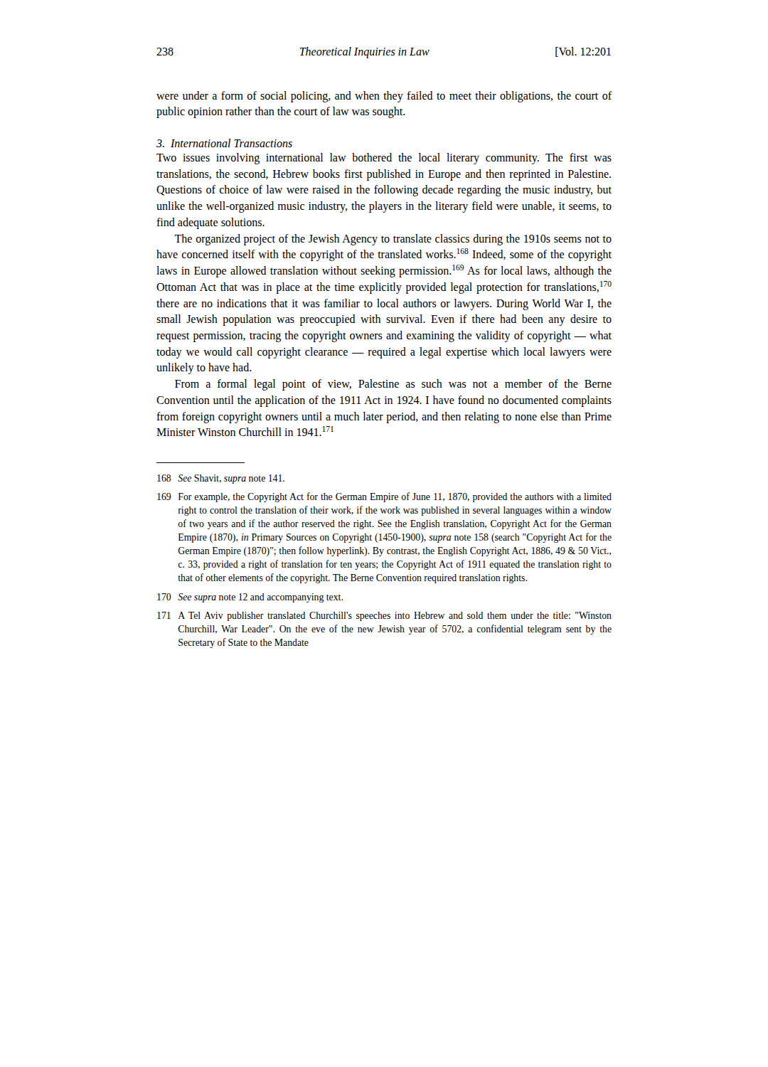238 Theoretical Inquiries in Law [Vol. 12:201
were under a form of social policing, and when they failed to meet their obligations, the court of public opinion rather than the court of law was sought.
3. International Transactions
Two issues involving international law bothered the local literary community. The first was translations, the second, Hebrew books first published in Europe and then reprinted in Palestine. Questions of choice of law were raised in the following decade regarding the music industry, but unlike the well-organized music industry, the players in the literary field were unable, it seems, to find adequate solutions.
The organized project of the Jewish Agency to translate classics during the 1910s seems not to have concerned itself with the copyright of the translated works.168 Indeed, some of the copyright laws in Europe allowed translation without seeking permission.169 As for local laws, although the Ottoman Act that was in place at the time explicitly provided legal protection for translations,170 there are no indications that it was familiar to local authors or lawyers. During World War I, the small Jewish population was preoccupied with survival. Even if there had been any desire to request permission, tracing the copyright owners and examining the validity of copyright — what today we would call copyright clearance — required a legal expertise which local lawyers were unlikely to have had.
From a formal legal point of view, Palestine as such was not a member of the Berne Convention until the application of the 1911 Act in 1924. I have found no documented complaints from foreign copyright owners until a much later period, and then relating to none else than Prime Minister Winston Churchill in 1941.171
168 See Shavit, supra note 141.
169 For example, the Copyright Act for the German Empire of June 11, 1870, provided the authors with a limited right to control the translation of their work, if the work was published in several languages within a window of two years and if the author reserved the right. See the English translation, Copyright Act for the German Empire (1870), in Primary Sources on Copyright (1450-1900), supra note 158 (search "Copyright Act for the German Empire (1870)"; then follow hyperlink). By contrast, the English Copyright Act, 1886, 49 & 50 Vict., c. 33, provided a right of translation for ten years; the Copyright Act of 1911 equated the translation right to that of other elements of the copyright. The Berne Convention required translation rights.
170 See supra note 12 and accompanying text.
171 A Tel Aviv publisher translated Churchill's speeches into Hebrew and sold them under the title: "Winston Churchill, War Leader". On the eve of the new Jewish year of 5702, a confidential telegram sent by the Secretary of State to the Mandate